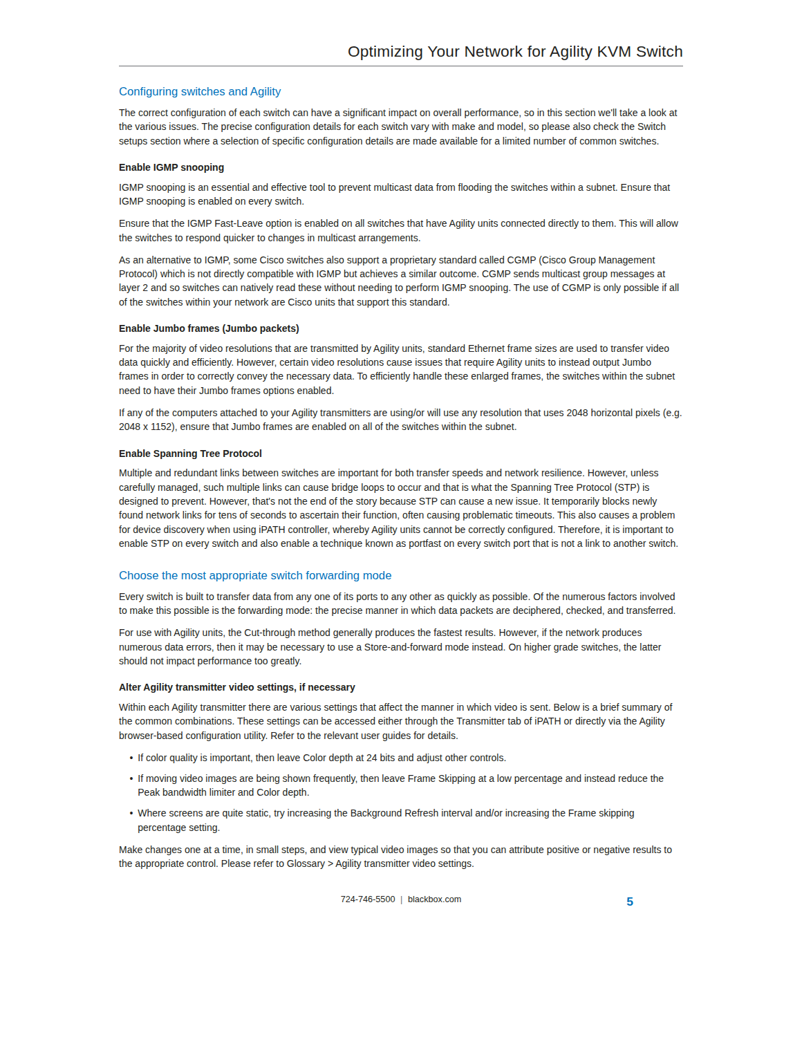Optimizing Your Network for Agility KVM Switch
Configuring switches and Agility
The correct configuration of each switch can have a significant impact on overall performance, so in this section we'll take a look at the various issues. The precise configuration details for each switch vary with make and model, so please also check the Switch setups section where a selection of specific configuration details are made available for a limited number of common switches.
Enable IGMP snooping
IGMP snooping is an essential and effective tool to prevent multicast data from flooding the switches within a subnet. Ensure that IGMP snooping is enabled on every switch.
Ensure that the IGMP Fast-Leave option is enabled on all switches that have Agility units connected directly to them. This will allow the switches to respond quicker to changes in multicast arrangements.
As an alternative to IGMP, some Cisco switches also support a proprietary standard called CGMP (Cisco Group Management Protocol) which is not directly compatible with IGMP but achieves a similar outcome. CGMP sends multicast group messages at layer 2 and so switches can natively read these without needing to perform IGMP snooping. The use of CGMP is only possible if all of the switches within your network are Cisco units that support this standard.
Enable Jumbo frames (Jumbo packets)
For the majority of video resolutions that are transmitted by Agility units, standard Ethernet frame sizes are used to transfer video data quickly and efficiently. However, certain video resolutions cause issues that require Agility units to instead output Jumbo frames in order to correctly convey the necessary data. To efficiently handle these enlarged frames, the switches within the subnet need to have their Jumbo frames options enabled.
If any of the computers attached to your Agility transmitters are using/or will use any resolution that uses 2048 horizontal pixels (e.g. 2048 x 1152), ensure that Jumbo frames are enabled on all of the switches within the subnet.
Enable Spanning Tree Protocol
Multiple and redundant links between switches are important for both transfer speeds and network resilience. However, unless carefully managed, such multiple links can cause bridge loops to occur and that is what the Spanning Tree Protocol (STP) is designed to prevent. However, that's not the end of the story because STP can cause a new issue. It temporarily blocks newly found network links for tens of seconds to ascertain their function, often causing problematic timeouts. This also causes a problem for device discovery when using iPATH controller, whereby Agility units cannot be correctly configured. Therefore, it is important to enable STP on every switch and also enable a technique known as portfast on every switch port that is not a link to another switch.
Choose the most appropriate switch forwarding mode
Every switch is built to transfer data from any one of its ports to any other as quickly as possible. Of the numerous factors involved to make this possible is the forwarding mode: the precise manner in which data packets are deciphered, checked, and transferred.
For use with Agility units, the Cut-through method generally produces the fastest results. However, if the network produces numerous data errors, then it may be necessary to use a Store-and-forward mode instead. On higher grade switches, the latter should not impact performance too greatly.
Alter Agility transmitter video settings, if necessary
Within each Agility transmitter there are various settings that affect the manner in which video is sent. Below is a brief summary of the common combinations. These settings can be accessed either through the Transmitter tab of iPATH or directly via the Agility browser-based configuration utility. Refer to the relevant user guides for details.
If color quality is important, then leave Color depth at 24 bits and adjust other controls.
If moving video images are being shown frequently, then leave Frame Skipping at a low percentage and instead reduce the Peak bandwidth limiter and Color depth.
Where screens are quite static, try increasing the Background Refresh interval and/or increasing the Frame skipping percentage setting.
Make changes one at a time, in small steps, and view typical video images so that you can attribute positive or negative results to the appropriate control. Please refer to Glossary > Agility transmitter video settings.
724-746-5500 | blackbox.com 5